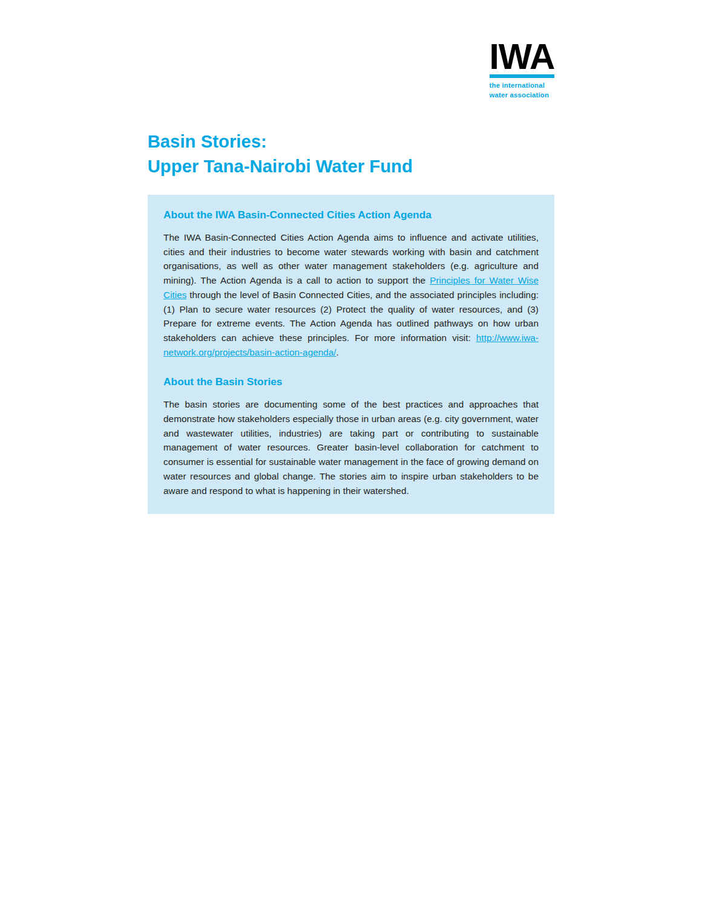IWA the international
water association
Basin Stories:
Upper Tana-Nairobi Water Fund
About the IWA Basin-Connected Cities Action Agenda
The IWA Basin-Connected Cities Action Agenda aims to influence and activate utilities, cities and their industries to become water stewards working with basin and catchment organisations, as well as other water management stakeholders (e.g. agriculture and mining). The Action Agenda is a call to action to support the Principles for Water Wise Cities through the level of Basin Connected Cities, and the associated principles including: (1) Plan to secure water resources (2) Protect the quality of water resources, and (3) Prepare for extreme events. The Action Agenda has outlined pathways on how urban stakeholders can achieve these principles. For more information visit: http://www.iwa-network.org/projects/basin-action-agenda/.
About the Basin Stories
The basin stories are documenting some of the best practices and approaches that demonstrate how stakeholders especially those in urban areas (e.g. city government, water and wastewater utilities, industries) are taking part or contributing to sustainable management of water resources. Greater basin-level collaboration for catchment to consumer is essential for sustainable water management in the face of growing demand on water resources and global change. The stories aim to inspire urban stakeholders to be aware and respond to what is happening in their watershed.